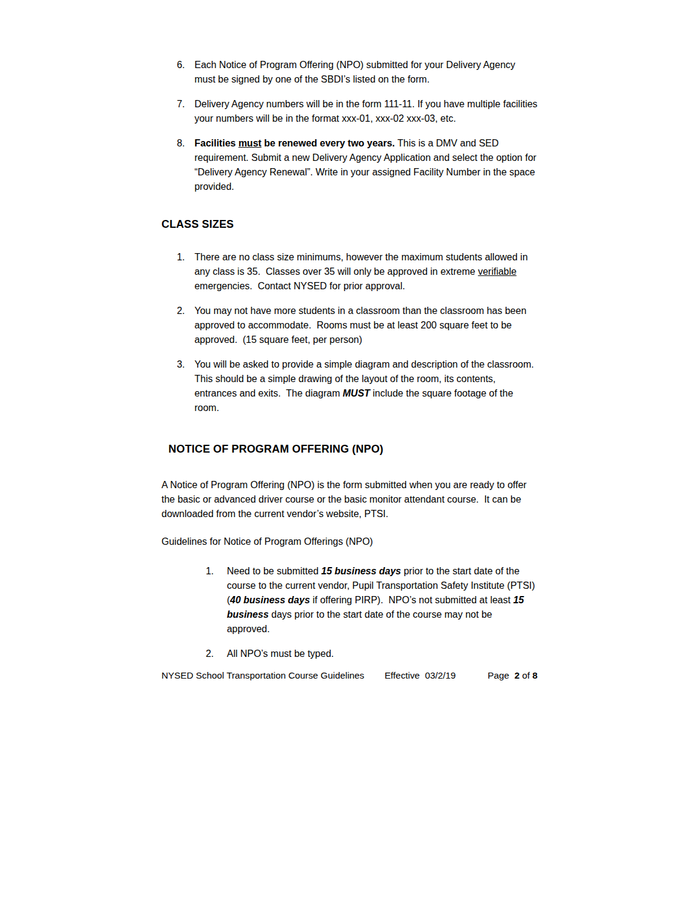Each Notice of Program Offering (NPO) submitted for your Delivery Agency must be signed by one of the SBDI’s listed on the form.
Delivery Agency numbers will be in the form 111-11. If you have multiple facilities your numbers will be in the format xxx-01, xxx-02 xxx-03, etc.
Facilities must be renewed every two years. This is a DMV and SED requirement. Submit a new Delivery Agency Application and select the option for “Delivery Agency Renewal”. Write in your assigned Facility Number in the space provided.
CLASS SIZES
There are no class size minimums, however the maximum students allowed in any class is 35. Classes over 35 will only be approved in extreme verifiable emergencies. Contact NYSED for prior approval.
You may not have more students in a classroom than the classroom has been approved to accommodate. Rooms must be at least 200 square feet to be approved. (15 square feet, per person)
You will be asked to provide a simple diagram and description of the classroom. This should be a simple drawing of the layout of the room, its contents, entrances and exits. The diagram MUST include the square footage of the room.
NOTICE OF PROGRAM OFFERING (NPO)
A Notice of Program Offering (NPO) is the form submitted when you are ready to offer the basic or advanced driver course or the basic monitor attendant course. It can be downloaded from the current vendor’s website, PTSI.
Guidelines for Notice of Program Offerings (NPO)
Need to be submitted 15 business days prior to the start date of the course to the current vendor, Pupil Transportation Safety Institute (PTSI) (40 business days if offering PIRP). NPO’s not submitted at least 15 business days prior to the start date of the course may not be approved.
All NPO’s must be typed.
NYSED School Transportation Course Guidelines Effective 03/2/19 Page 2 of 8